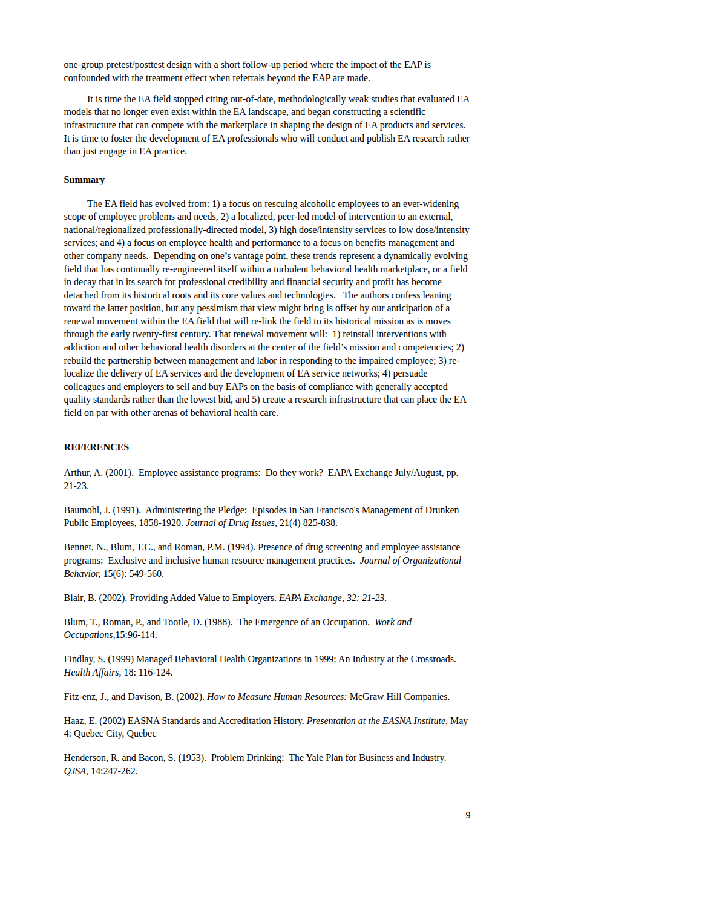one-group pretest/posttest design with a short follow-up period where the impact of the EAP is confounded with the treatment effect when referrals beyond the EAP are made.
It is time the EA field stopped citing out-of-date, methodologically weak studies that evaluated EA models that no longer even exist within the EA landscape, and began constructing a scientific infrastructure that can compete with the marketplace in shaping the design of EA products and services. It is time to foster the development of EA professionals who will conduct and publish EA research rather than just engage in EA practice.
Summary
The EA field has evolved from: 1) a focus on rescuing alcoholic employees to an ever-widening scope of employee problems and needs, 2) a localized, peer-led model of intervention to an external, national/regionalized professionally-directed model, 3) high dose/intensity services to low dose/intensity services; and 4) a focus on employee health and performance to a focus on benefits management and other company needs. Depending on one’s vantage point, these trends represent a dynamically evolving field that has continually re-engineered itself within a turbulent behavioral health marketplace, or a field in decay that in its search for professional credibility and financial security and profit has become detached from its historical roots and its core values and technologies. The authors confess leaning toward the latter position, but any pessimism that view might bring is offset by our anticipation of a renewal movement within the EA field that will re-link the field to its historical mission as is moves through the early twenty-first century. That renewal movement will: 1) reinstall interventions with addiction and other behavioral health disorders at the center of the field’s mission and competencies; 2) rebuild the partnership between management and labor in responding to the impaired employee; 3) re-localize the delivery of EA services and the development of EA service networks; 4) persuade colleagues and employers to sell and buy EAPs on the basis of compliance with generally accepted quality standards rather than the lowest bid, and 5) create a research infrastructure that can place the EA field on par with other arenas of behavioral health care.
REFERENCES
Arthur, A. (2001). Employee assistance programs: Do they work? EAPA Exchange July/August, pp. 21-23.
Baumohl, J. (1991). Administering the Pledge: Episodes in San Francisco's Management of Drunken Public Employees, 1858-1920. Journal of Drug Issues, 21(4) 825-838.
Bennet, N., Blum, T.C., and Roman, P.M. (1994). Presence of drug screening and employee assistance programs: Exclusive and inclusive human resource management practices. Journal of Organizational Behavior, 15(6): 549-560.
Blair, B. (2002). Providing Added Value to Employers. EAPA Exchange, 32: 21-23.
Blum, T., Roman, P., and Tootle, D. (1988). The Emergence of an Occupation. Work and Occupations, 15:96-114.
Findlay, S. (1999) Managed Behavioral Health Organizations in 1999: An Industry at the Crossroads. Health Affairs, 18: 116-124.
Fitz-enz, J., and Davison, B. (2002). How to Measure Human Resources: McGraw Hill Companies.
Haaz, E. (2002) EASNA Standards and Accreditation History. Presentation at the EASNA Institute, May 4: Quebec City, Quebec
Henderson, R. and Bacon, S. (1953). Problem Drinking: The Yale Plan for Business and Industry. QJSA, 14:247-262.
9